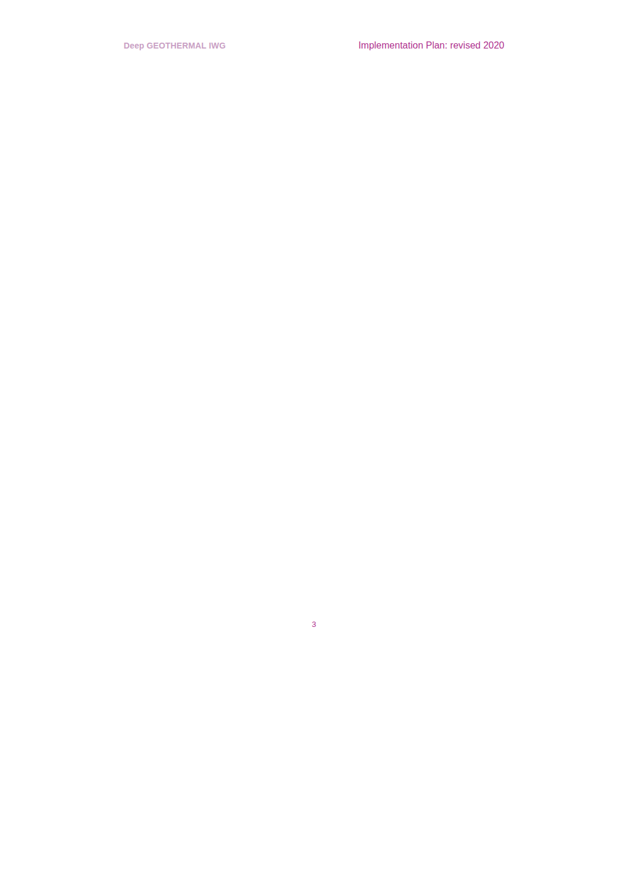Deep GEOTHERMAL IWG
Implementation Plan: revised 2020
3